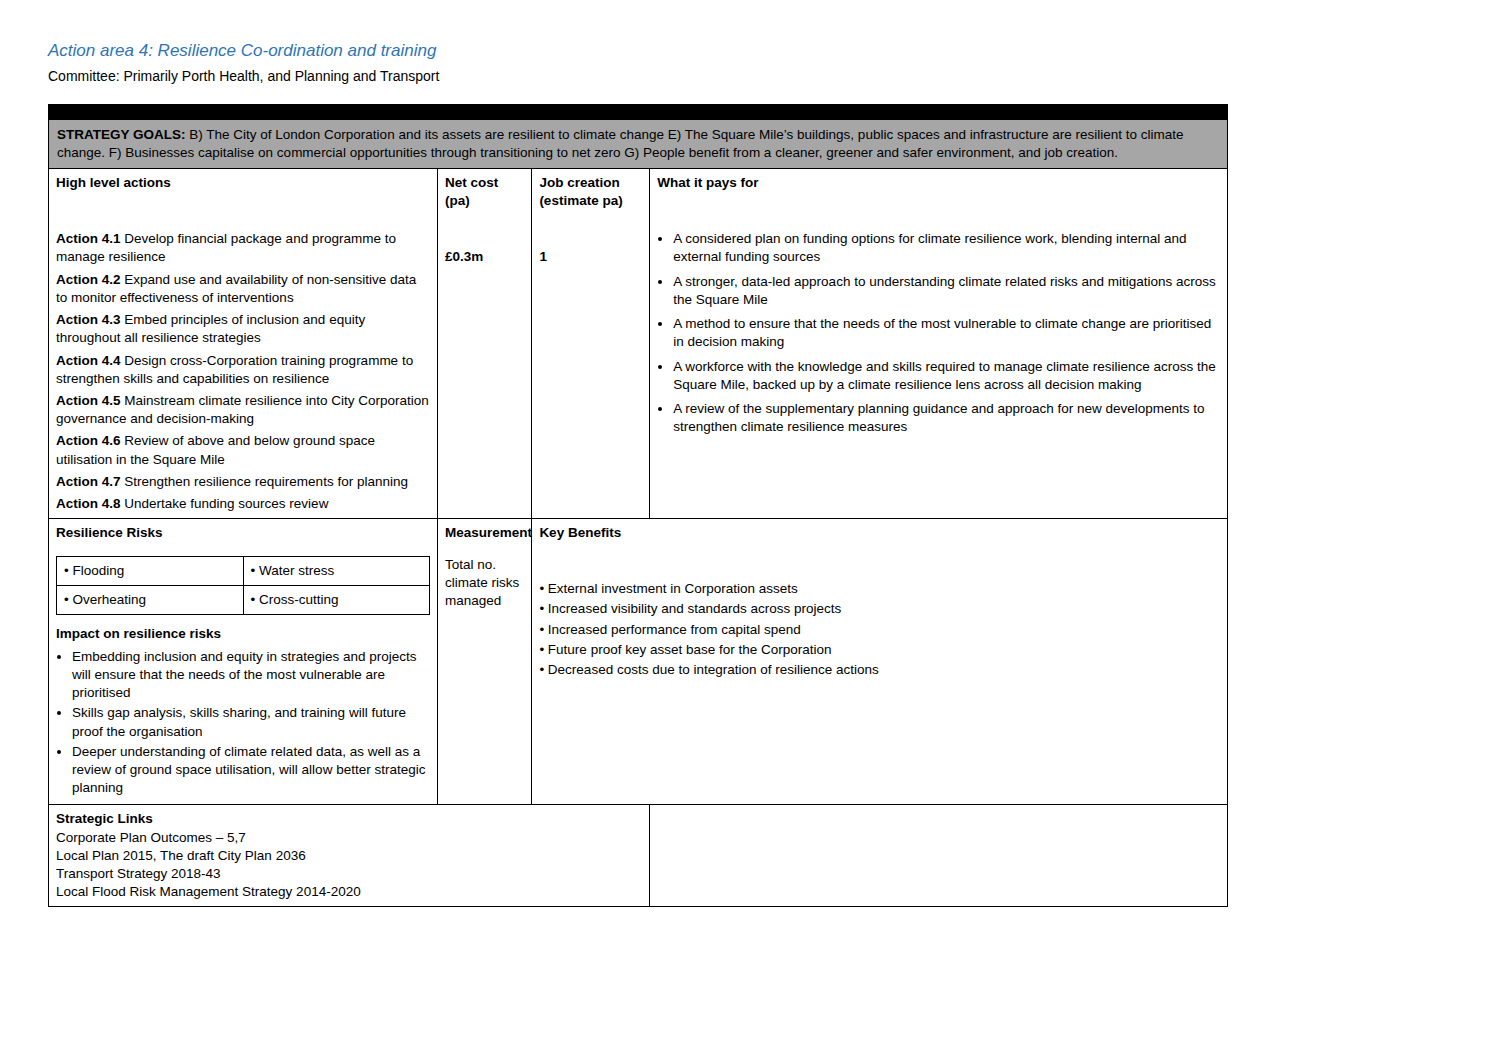Action area 4: Resilience Co-ordination and training
Committee: Primarily Porth Health, and Planning and Transport
| STRATEGY GOALS: B) The City of London Corporation and its assets are resilient to climate change E) The Square Mile’s buildings, public spaces and infrastructure are resilient to climate change. F) Businesses capitalise on commercial opportunities through transitioning to net zero G) People benefit from a cleaner, greener and safer environment, and job creation. |
| High level actions Action 4.1 Develop financial package and programme to manage resilience Action 4.2 Expand use and availability of non-sensitive data to monitor effectiveness of interventions Action 4.3 Embed principles of inclusion and equity throughout all resilience strategies Action 4.4 Design cross-Corporation training programme to strengthen skills and capabilities on resilience Action 4.5 Mainstream climate resilience into City Corporation governance and decision-making Action 4.6 Review of above and below ground space utilisation in the Square Mile Action 4.7 Strengthen resilience requirements for planning Action 4.8 Undertake funding sources review | Net cost (pa) £0.3m | Job creation (estimate pa) 1 | What it pays for A considered plan on funding options for climate resilience work, blending internal and external funding sources A stronger, data-led approach to understanding climate related risks and mitigations across the Square Mile A method to ensure that the needs of the most vulnerable to climate change are prioritised in decision making A workforce with the knowledge and skills required to manage climate resilience across the Square Mile, backed up by a climate resilience lens across all decision making A review of the supplementary planning guidance and approach for new developments to strengthen climate resilience measures |
| Resilience Risks / Flooding / Water stress / / Overheating / Cross-cutting / Impact on resilience risks Embedding inclusion and equity in strategies and projects will ensure that the needs of the most vulnerable are prioritised Skills gap analysis, skills sharing, and training will future proof the organisation Deeper understanding of climate related data, as well as a review of ground space utilisation, will allow better strategic planning | Measurement Total no. climate risks managed | Key Benefits External investment in Corporation assets Increased visibility and standards across projects Increased performance from capital spend Future proof key asset base for the Corporation Decreased costs due to integration of resilience actions |
| Strategic Links Corporate Plan Outcomes – 5,7 Local Plan 2015, The draft City Plan 2036 Transport Strategy 2018-43 Local Flood Risk Management Strategy 2014-2020 | |